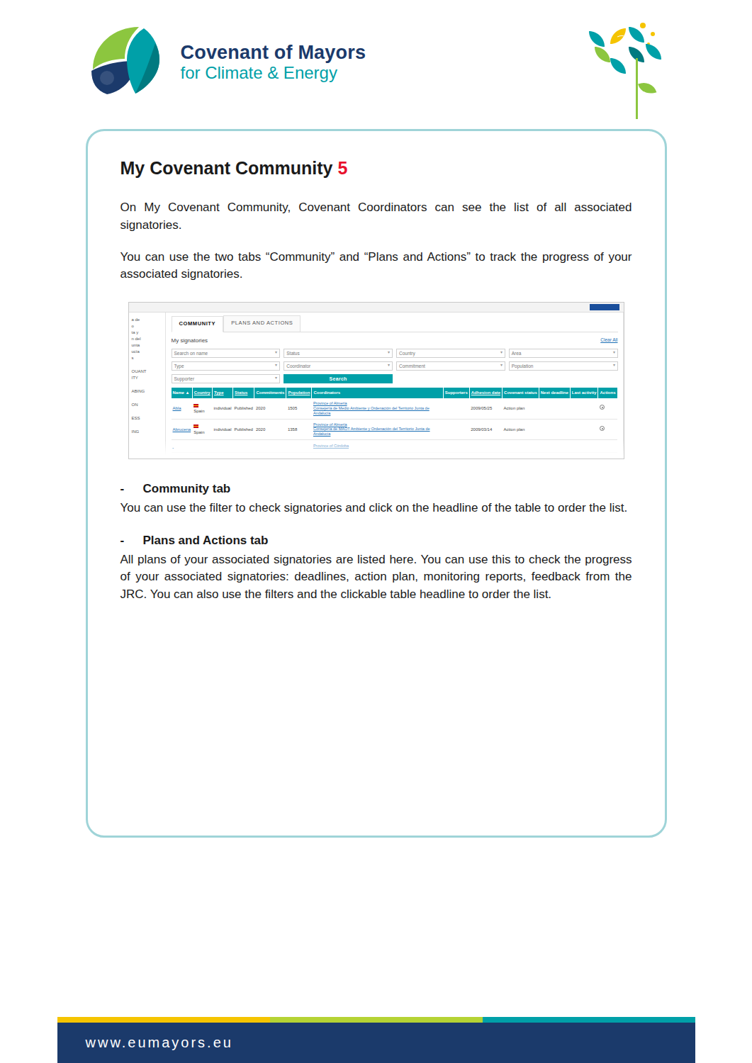Covenant of Mayors
for Climate & Energy
My Covenant Community 5
On My Covenant Community, Covenant Coordinators can see the list of all associated signatories.
You can use the two tabs “Community” and “Plans and Actions” to track the progress of your associated signatories.
a de
o
ta y
n del
unta
ucía
s
OUANT
ITY
ABING
ON
ESS
ING
COMMUNITY
PLANS AND ACTIONS
My signatories Clear All
Search on name
Status
Country
Area
Type
Coordinator
Commitment
Population
Supporter
Search
| Name ▲ | Country | Type | Status | Commitments | Population | Coordinators | Supporters | Adhesion date | Covenant status | Next deadline | Last activity | Actions |
| --- | --- | --- | --- | --- | --- | --- | --- | --- | --- | --- | --- | --- |
| Abla | Spain | individual | Published | 2020 | 1505 | Province of Almería Consejería de Medio Ambiente y Ordenación del Territorio Junta de Andalucía | | 2009/05/25 | Action plan | | | |
| Abrucena | Spain | individual | Published | 2020 | 1358 | Province of Almería Consejería de MAOT Ambiente y Ordenación del Territorio Junta de Andalucía | | 2009/03/14 | Action plan | | | |
| | | | | | | Province of Córdoba | | | | | | |
-Community tab
You can use the filter to check signatories and click on the headline of the table to order the list.
-Plans and Actions tab
All plans of your associated signatories are listed here. You can use this to check the progress of your associated signatories: deadlines, action plan, monitoring reports, feedback from the JRC. You can also use the filters and the clickable table headline to order the list.
www.eumayors.eu